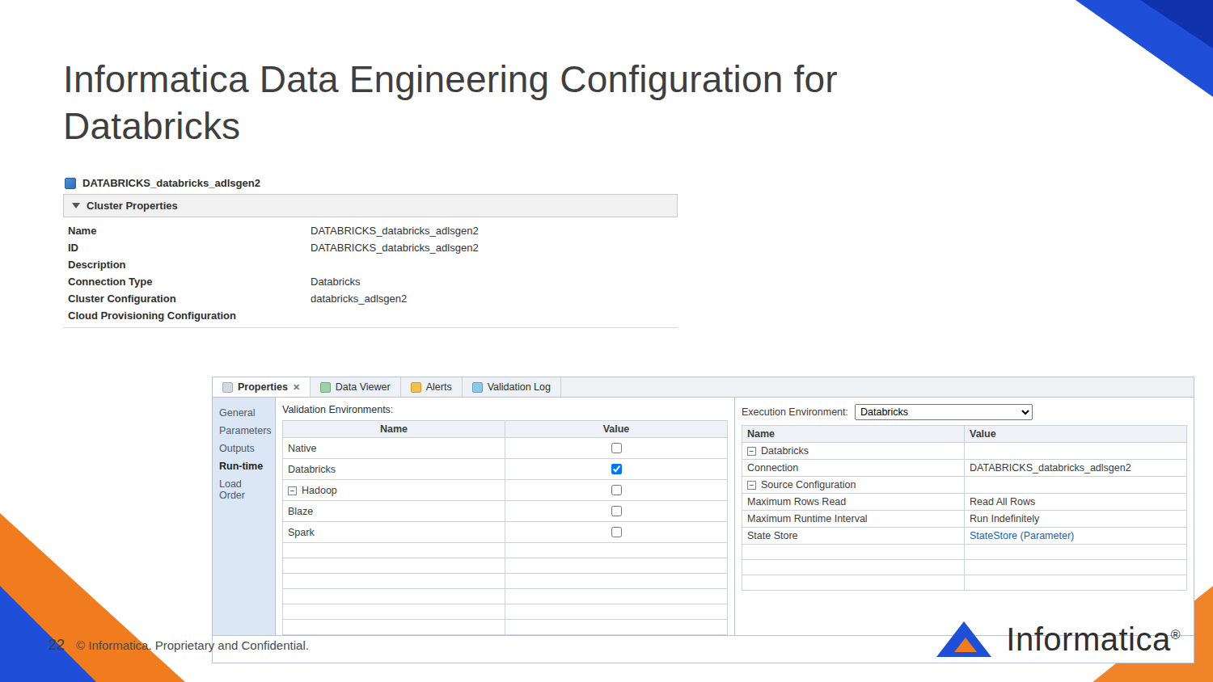Informatica Data Engineering Configuration for Databricks
DATABRICKS_databricks_adlsgen2
Cluster Properties
| Name | DATABRICKS_databricks_adlsgen2 |
| ID | DATABRICKS_databricks_adlsgen2 |
| Description | |
| Connection Type | Databricks |
| Cluster Configuration | databricks_adlsgen2 |
| Cloud Provisioning Configuration | |
Properties ✕
Data Viewer
Alerts
Validation Log
General
Parameters
Outputs
Run-time
Load Order
Validation Environments:
| Name | Value |
| --- | --- |
| Native | |
| Databricks | |
| − Hadoop | |
| Blaze | |
| Spark | |
Execution Environment: Databricks
| Name | Value |
| --- | --- |
| − Databricks | |
| Connection | DATABRICKS_databricks_adlsgen2 |
| − Source Configuration | |
| Maximum Rows Read | Read All Rows |
| Maximum Runtime Interval | Run Indefinitely |
| State Store | StateStore (Parameter) |
22 © Informatica. Proprietary and Confidential.
Informatica®